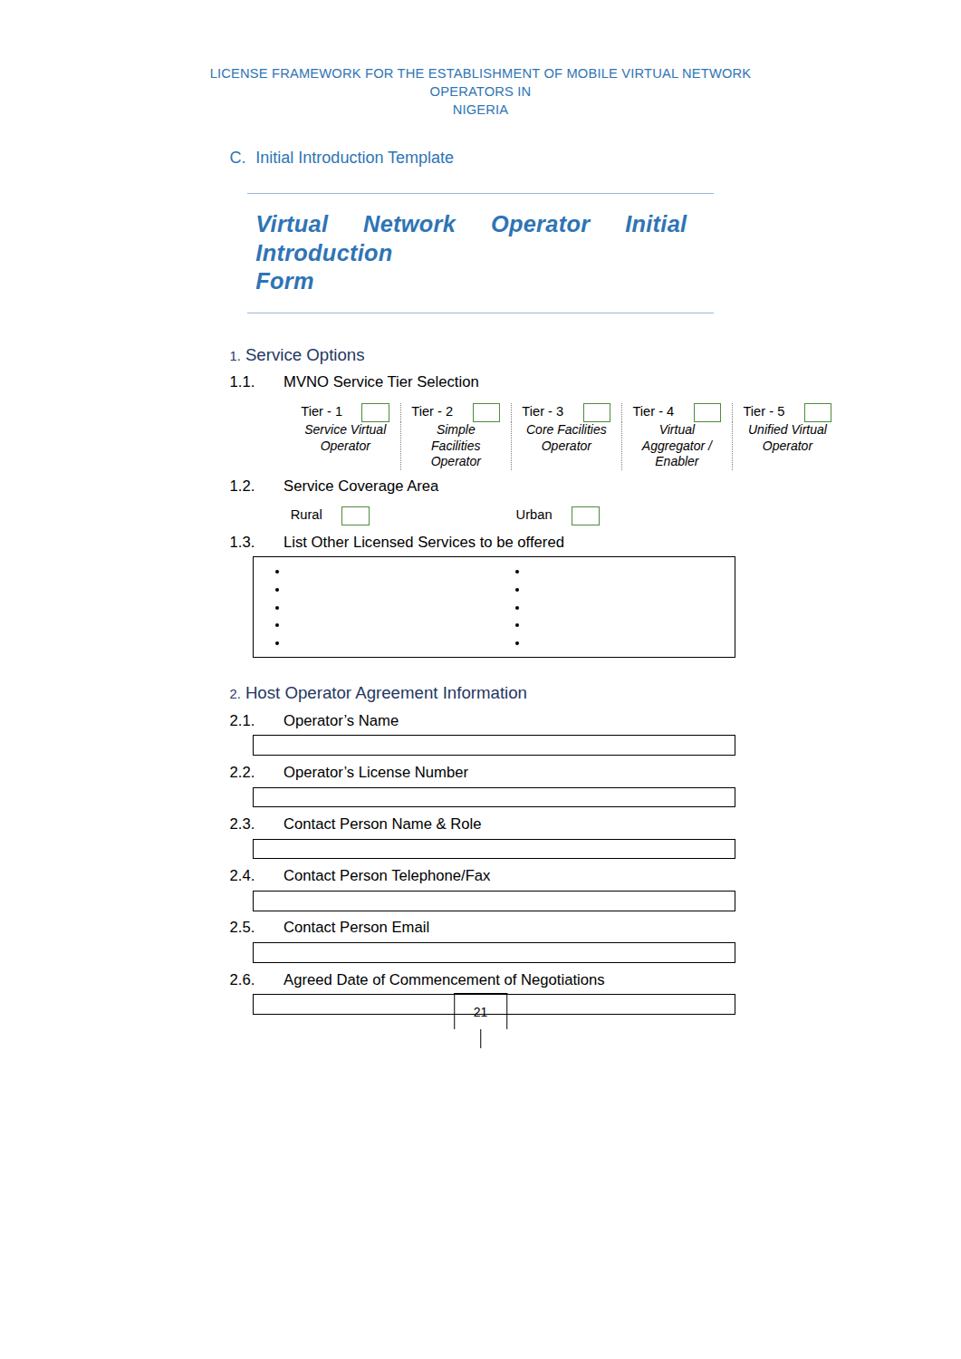LICENSE FRAMEWORK FOR THE ESTABLISHMENT OF MOBILE VIRTUAL NETWORK OPERATORS IN
NIGERIA
C. Initial Introduction Template
Virtual Network Operator Initial Introduction Form
1. Service Options
1.1. MVNO Service Tier Selection
| Tier - 1 | Tier - 2 | Tier - 3 | Tier - 4 | Tier - 5 |
| Service Virtual Operator | Simple Facilities Operator | Core Facilities Operator | Virtual Aggregator / Enabler | Unified Virtual Operator |
1.2. Service Coverage Area
Rural Urban
1.3. List Other Licensed Services to be offered
2. Host Operator Agreement Information
2.1. Operator’s Name
2.2. Operator’s License Number
2.3. Contact Person Name & Role
2.4. Contact Person Telephone/Fax
2.5. Contact Person Email
2.6. Agreed Date of Commencement of Negotiations
21